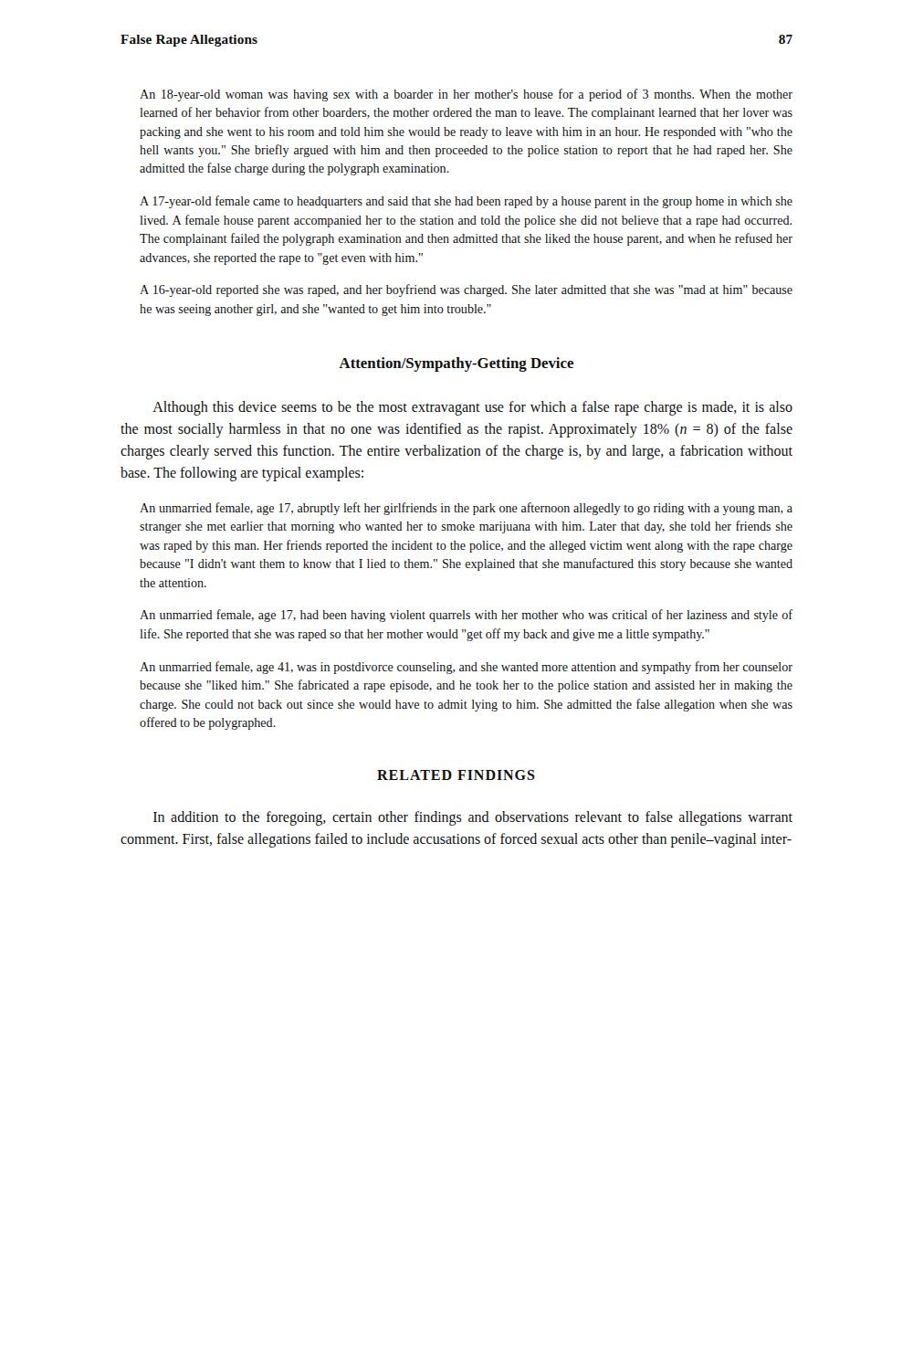False Rape Allegations 87
An 18-year-old woman was having sex with a boarder in her mother's house for a period of 3 months. When the mother learned of her behavior from other boarders, the mother ordered the man to leave. The complainant learned that her lover was packing and she went to his room and told him she would be ready to leave with him in an hour. He responded with "who the hell wants you." She briefly argued with him and then proceeded to the police station to report that he had raped her. She admitted the false charge during the polygraph examination.
A 17-year-old female came to headquarters and said that she had been raped by a house parent in the group home in which she lived. A female house parent accompanied her to the station and told the police she did not believe that a rape had occurred. The complainant failed the polygraph examination and then admitted that she liked the house parent, and when he refused her advances, she reported the rape to "get even with him."
A 16-year-old reported she was raped, and her boyfriend was charged. She later admitted that she was "mad at him" because he was seeing another girl, and she "wanted to get him into trouble."
Attention/Sympathy-Getting Device
Although this device seems to be the most extravagant use for which a false rape charge is made, it is also the most socially harmless in that no one was identified as the rapist. Approximately 18% (n = 8) of the false charges clearly served this function. The entire verbalization of the charge is, by and large, a fabrication without base. The following are typical examples:
An unmarried female, age 17, abruptly left her girlfriends in the park one afternoon allegedly to go riding with a young man, a stranger she met earlier that morning who wanted her to smoke marijuana with him. Later that day, she told her friends she was raped by this man. Her friends reported the incident to the police, and the alleged victim went along with the rape charge because "I didn't want them to know that I lied to them." She explained that she manufactured this story because she wanted the attention.
An unmarried female, age 17, had been having violent quarrels with her mother who was critical of her laziness and style of life. She reported that she was raped so that her mother would "get off my back and give me a little sympathy."
An unmarried female, age 41, was in postdivorce counseling, and she wanted more attention and sympathy from her counselor because she "liked him." She fabricated a rape episode, and he took her to the police station and assisted her in making the charge. She could not back out since she would have to admit lying to him. She admitted the false allegation when she was offered to be polygraphed.
Related Findings
In addition to the foregoing, certain other findings and observations relevant to false allegations warrant comment. First, false allegations failed to include accusations of forced sexual acts other than penile–vaginal inter-